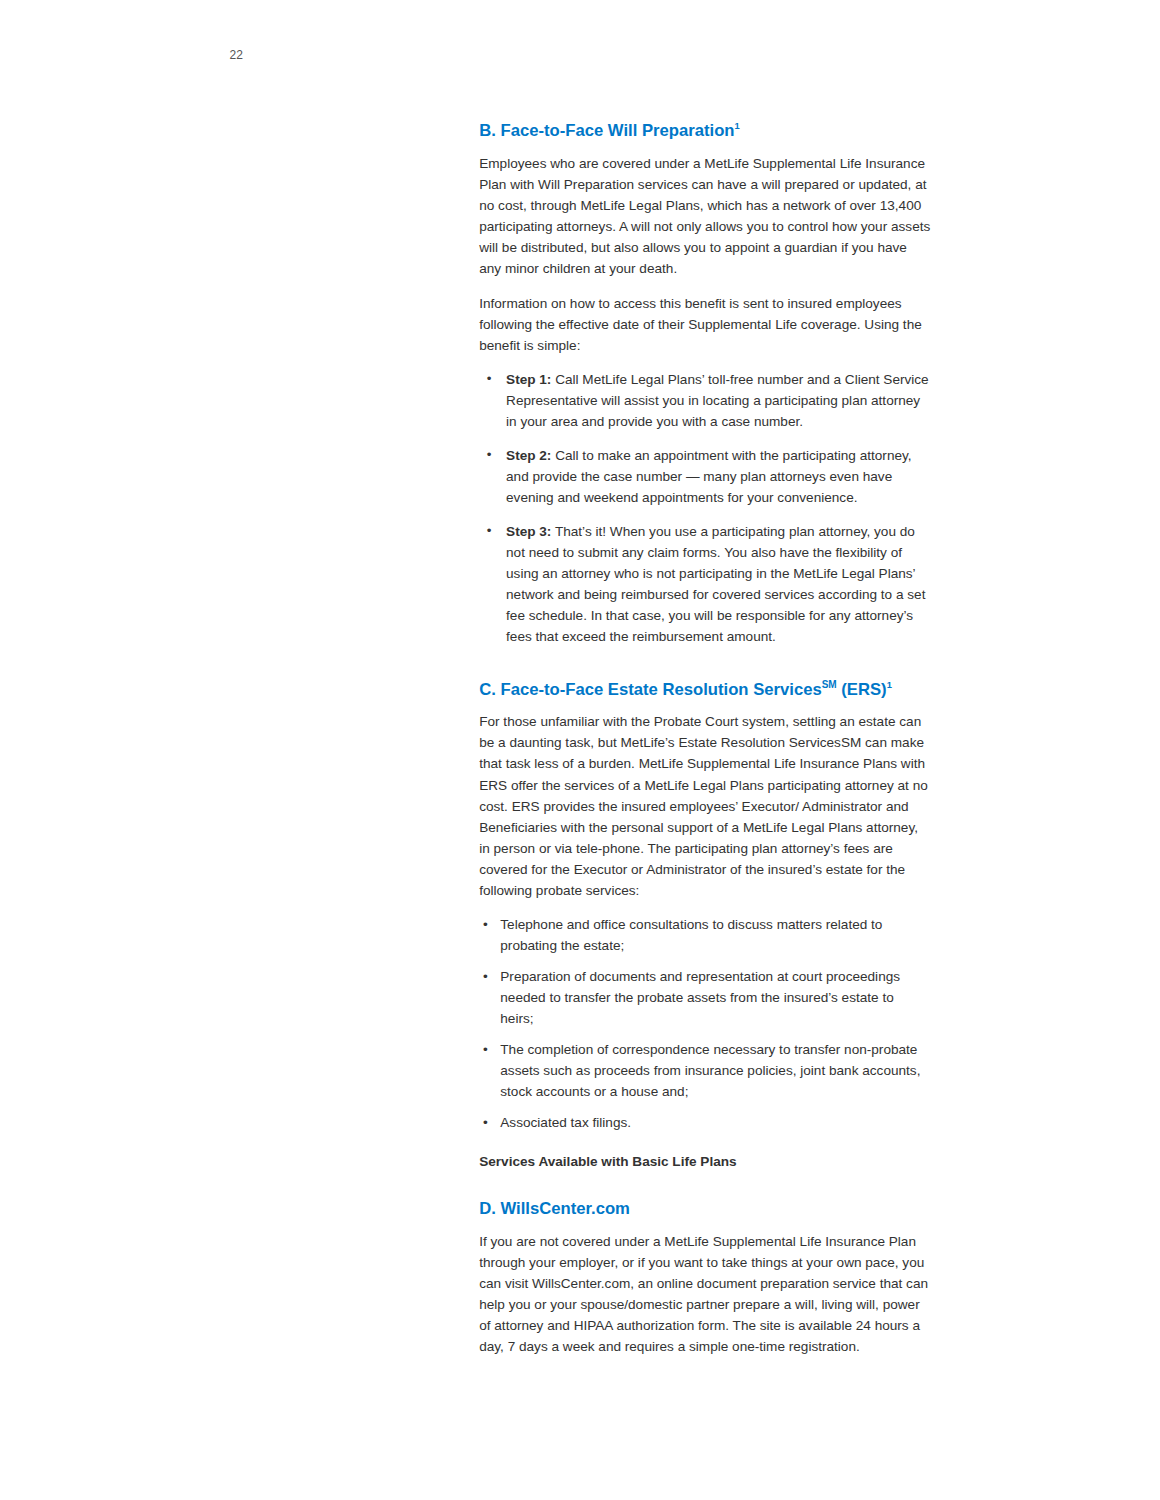22
B. Face-to-Face Will Preparation1
Employees who are covered under a MetLife Supplemental Life Insurance Plan with Will Preparation services can have a will prepared or updated, at no cost, through MetLife Legal Plans, which has a network of over 13,400 participating attorneys. A will not only allows you to control how your assets will be distributed, but also allows you to appoint a guardian if you have any minor children at your death.
Information on how to access this benefit is sent to insured employees following the effective date of their Supplemental Life coverage. Using the benefit is simple:
Step 1: Call MetLife Legal Plans’ toll-free number and a Client Service Representative will assist you in locating a participating plan attorney in your area and provide you with a case number.
Step 2: Call to make an appointment with the participating attorney, and provide the case number — many plan attorneys even have evening and weekend appointments for your convenience.
Step 3: That’s it! When you use a participating plan attorney, you do not need to submit any claim forms. You also have the flexibility of using an attorney who is not participating in the MetLife Legal Plans’ network and being reimbursed for covered services according to a set fee schedule. In that case, you will be responsible for any attorney’s fees that exceed the reimbursement amount.
C. Face-to-Face Estate Resolution ServicesSM (ERS)1
For those unfamiliar with the Probate Court system, settling an estate can be a daunting task, but MetLife’s Estate Resolution ServicesSM can make that task less of a burden. MetLife Supplemental Life Insurance Plans with ERS offer the services of a MetLife Legal Plans participating attorney at no cost. ERS provides the insured employees’ Executor/ Administrator and Beneficiaries with the personal support of a MetLife Legal Plans attorney, in person or via tele-phone. The participating plan attorney’s fees are covered for the Executor or Administrator of the insured’s estate for the following probate services:
Telephone and office consultations to discuss matters related to probating the estate;
Preparation of documents and representation at court proceedings needed to transfer the probate assets from the insured’s estate to heirs;
The completion of correspondence necessary to transfer non-probate assets such as proceeds from insurance policies, joint bank accounts, stock accounts or a house and;
Associated tax filings.
Services Available with Basic Life Plans
D. WillsCenter.com
If you are not covered under a MetLife Supplemental Life Insurance Plan through your employer, or if you want to take things at your own pace, you can visit WillsCenter.com, an online document preparation service that can help you or your spouse/domestic partner prepare a will, living will, power of attorney and HIPAA authorization form. The site is available 24 hours a day, 7 days a week and requires a simple one-time registration.